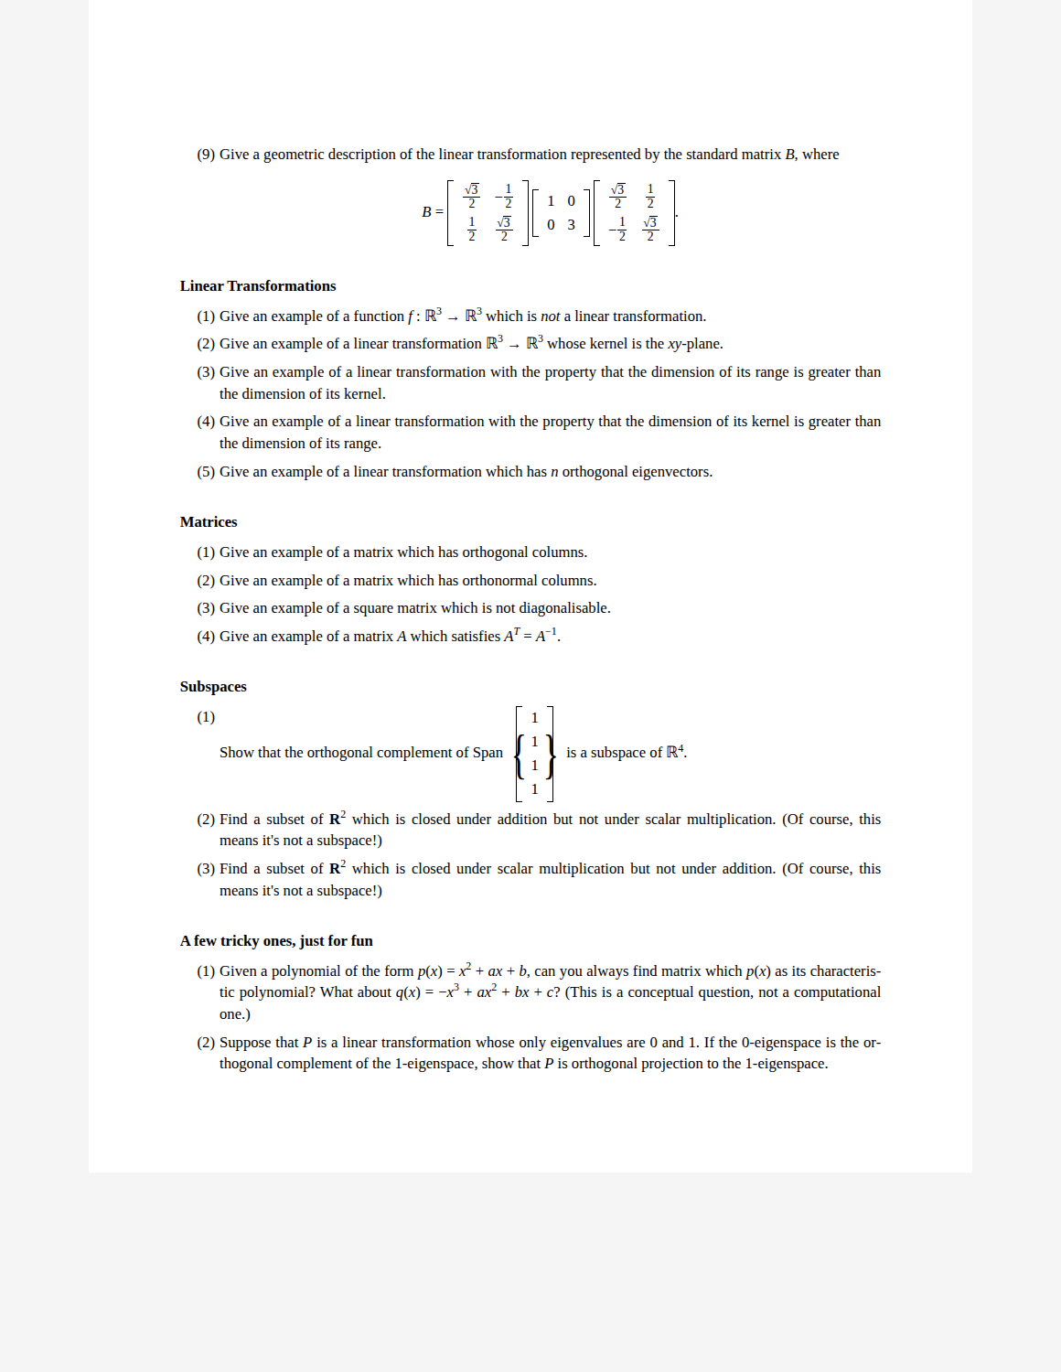(9) Give a geometric description of the linear transformation represented by the standard matrix B, where
B =
| √ 3 2 | − 1 2 |
| 1 2 | √ 3 2 |
| 1 | 0 |
| 0 | 3 |
| √ 3 2 | 1 2 |
| − 1 2 | √ 3 2 |
.
Linear Transformations
(1) Give an example of a function f : ℝ3 → ℝ3 which is not a linear transformation.
(2) Give an example of a linear transformation ℝ3 → ℝ3 whose kernel is the xy-plane.
(3) Give an example of a linear transformation with the property that the dimension of its range is greater than the dimension of its kernel.
(4) Give an example of a linear transformation with the property that the dimension of its kernel is greater than the dimension of its range.
(5) Give an example of a linear transformation which has n orthogonal eigenvectors.
Matrices
(1) Give an example of a matrix which has orthogonal columns.
(2) Give an example of a matrix which has orthonormal columns.
(3) Give an example of a square matrix which is not diagonalisable.
(4) Give an example of a matrix A which satisfies AT = A−1.
Subspaces
(1) Show that the orthogonal complement of Span {
| 1 |
| 1 |
| 1 |
| 1 |
} is a subspace of ℝ4.
(2) Find a subset of R2 which is closed under addition but not under scalar multiplication. (Of course, this means it's not a subspace!)
(3) Find a subset of R2 which is closed under scalar multiplication but not under addition. (Of course, this means it's not a subspace!)
A few tricky ones, just for fun
(1) Given a polynomial of the form p(x) = x2 + ax + b, can you always find matrix which p(x) as its characteristic polynomial? What about q(x) = −x3 + ax2 + bx + c? (This is a conceptual question, not a computational one.)
(2) Suppose that P is a linear transformation whose only eigenvalues are 0 and 1. If the 0-eigenspace is the orthogonal complement of the 1-eigenspace, show that P is orthogonal projection to the 1-eigenspace.